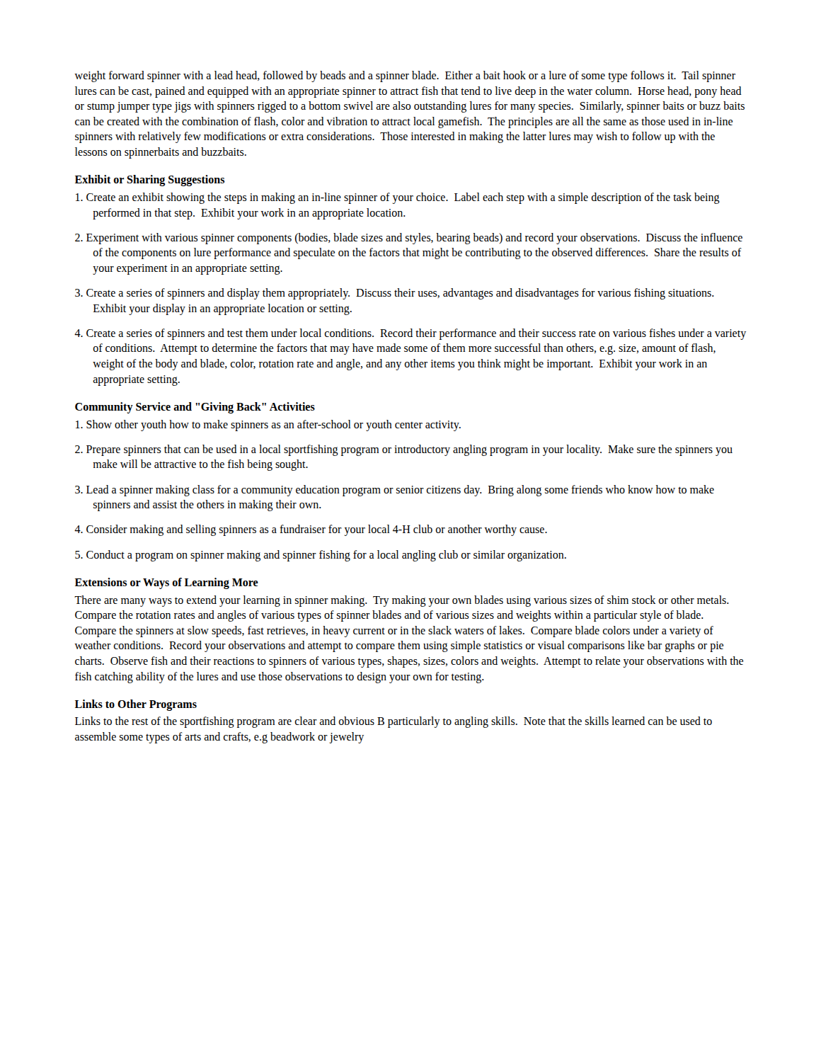weight forward spinner with a lead head, followed by beads and a spinner blade. Either a bait hook or a lure of some type follows it. Tail spinner lures can be cast, pained and equipped with an appropriate spinner to attract fish that tend to live deep in the water column. Horse head, pony head or stump jumper type jigs with spinners rigged to a bottom swivel are also outstanding lures for many species. Similarly, spinner baits or buzz baits can be created with the combination of flash, color and vibration to attract local gamefish. The principles are all the same as those used in in-line spinners with relatively few modifications or extra considerations. Those interested in making the latter lures may wish to follow up with the lessons on spinnerbaits and buzzbaits.
Exhibit or Sharing Suggestions
1. Create an exhibit showing the steps in making an in-line spinner of your choice. Label each step with a simple description of the task being performed in that step. Exhibit your work in an appropriate location.
2. Experiment with various spinner components (bodies, blade sizes and styles, bearing beads) and record your observations. Discuss the influence of the components on lure performance and speculate on the factors that might be contributing to the observed differences. Share the results of your experiment in an appropriate setting.
3. Create a series of spinners and display them appropriately. Discuss their uses, advantages and disadvantages for various fishing situations. Exhibit your display in an appropriate location or setting.
4. Create a series of spinners and test them under local conditions. Record their performance and their success rate on various fishes under a variety of conditions. Attempt to determine the factors that may have made some of them more successful than others, e.g. size, amount of flash, weight of the body and blade, color, rotation rate and angle, and any other items you think might be important. Exhibit your work in an appropriate setting.
Community Service and "Giving Back" Activities
1. Show other youth how to make spinners as an after-school or youth center activity.
2. Prepare spinners that can be used in a local sportfishing program or introductory angling program in your locality. Make sure the spinners you make will be attractive to the fish being sought.
3. Lead a spinner making class for a community education program or senior citizens day. Bring along some friends who know how to make spinners and assist the others in making their own.
4. Consider making and selling spinners as a fundraiser for your local 4-H club or another worthy cause.
5. Conduct a program on spinner making and spinner fishing for a local angling club or similar organization.
Extensions or Ways of Learning More
There are many ways to extend your learning in spinner making. Try making your own blades using various sizes of shim stock or other metals. Compare the rotation rates and angles of various types of spinner blades and of various sizes and weights within a particular style of blade. Compare the spinners at slow speeds, fast retrieves, in heavy current or in the slack waters of lakes. Compare blade colors under a variety of weather conditions. Record your observations and attempt to compare them using simple statistics or visual comparisons like bar graphs or pie charts. Observe fish and their reactions to spinners of various types, shapes, sizes, colors and weights. Attempt to relate your observations with the fish catching ability of the lures and use those observations to design your own for testing.
Links to Other Programs
Links to the rest of the sportfishing program are clear and obvious B particularly to angling skills. Note that the skills learned can be used to assemble some types of arts and crafts, e.g beadwork or jewelry